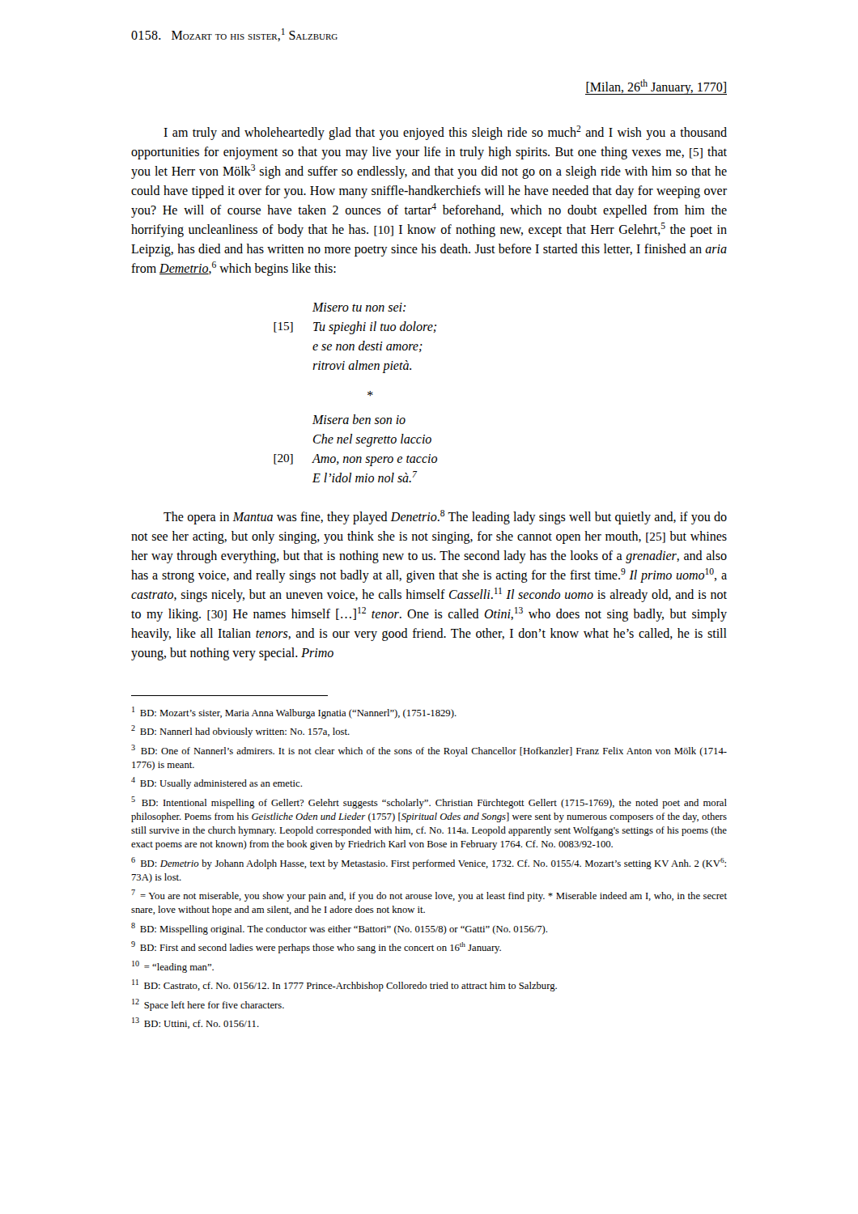0158. Mozart to his sister,1 Salzburg
[Milan, 26th January, 1770]
I am truly and wholeheartedly glad that you enjoyed this sleigh ride so much2 and I wish you a thousand opportunities for enjoyment so that you may live your life in truly high spirits. But one thing vexes me, [5] that you let Herr von Mölk3 sigh and suffer so endlessly, and that you did not go on a sleigh ride with him so that he could have tipped it over for you. How many sniffle-handkerchiefs will he have needed that day for weeping over you? He will of course have taken 2 ounces of tartar4 beforehand, which no doubt expelled from him the horrifying uncleanliness of body that he has. [10] I know of nothing new, except that Herr Gelehrt,5 the poet in Leipzig, has died and has written no more poetry since his death. Just before I started this letter, I finished an aria from Demetrio,6 which begins like this:
Misero tu non sei:
[15] Tu spieghi il tuo dolore;
e se non desti amore;
ritrovi almen pietà.
*
Misera ben son io
Che nel segretto laccio
[20] Amo, non spero e taccio
E l’idol mio nol sà.7
The opera in Mantua was fine, they played Denetrio.8 The leading lady sings well but quietly and, if you do not see her acting, but only singing, you think she is not singing, for she cannot open her mouth, [25] but whines her way through everything, but that is nothing new to us. The second lady has the looks of a grenadier, and also has a strong voice, and really sings not badly at all, given that she is acting for the first time.9 Il primo uomo10, a castrato, sings nicely, but an uneven voice, he calls himself Casselli.11 Il secondo uomo is already old, and is not to my liking. [30] He names himself […]12 tenor. One is called Otini,13 who does not sing badly, but simply heavily, like all Italian tenors, and is our very good friend. The other, I don’t know what he’s called, he is still young, but nothing very special. Primo
1 BD: Mozart’s sister, Maria Anna Walburga Ignatia (“Nannerl”), (1751-1829).
2 BD: Nannerl had obviously written: No. 157a, lost.
3 BD: One of Nannerl’s admirers. It is not clear which of the sons of the Royal Chancellor [Hofkanzler] Franz Felix Anton von Mölk (1714-1776) is meant.
4 BD: Usually administered as an emetic.
5 BD: Intentional mispelling of Gellert? Gelehrt suggests “scholarly”. Christian Fürchtegott Gellert (1715-1769), the noted poet and moral philosopher. Poems from his Geistliche Oden und Lieder (1757) [Spiritual Odes and Songs] were sent by numerous composers of the day, others still survive in the church hymnary. Leopold corresponded with him, cf. No. 114a. Leopold apparently sent Wolfgang's settings of his poems (the exact poems are not known) from the book given by Friedrich Karl von Bose in February 1764. Cf. No. 0083/92-100.
6 BD: Demetrio by Johann Adolph Hasse, text by Metastasio. First performed Venice, 1732. Cf. No. 0155/4. Mozart’s setting KV Anh. 2 (KV6: 73A) is lost.
7 = You are not miserable, you show your pain and, if you do not arouse love, you at least find pity. * Miserable indeed am I, who, in the secret snare, love without hope and am silent, and he I adore does not know it.
8 BD: Misspelling original. The conductor was either “Battori” (No. 0155/8) or “Gatti” (No. 0156/7).
9 BD: First and second ladies were perhaps those who sang in the concert on 16th January.
10 = “leading man”.
11 BD: Castrato, cf. No. 0156/12. In 1777 Prince-Archbishop Colloredo tried to attract him to Salzburg.
12 Space left here for five characters.
13 BD: Uttini, cf. No. 0156/11.